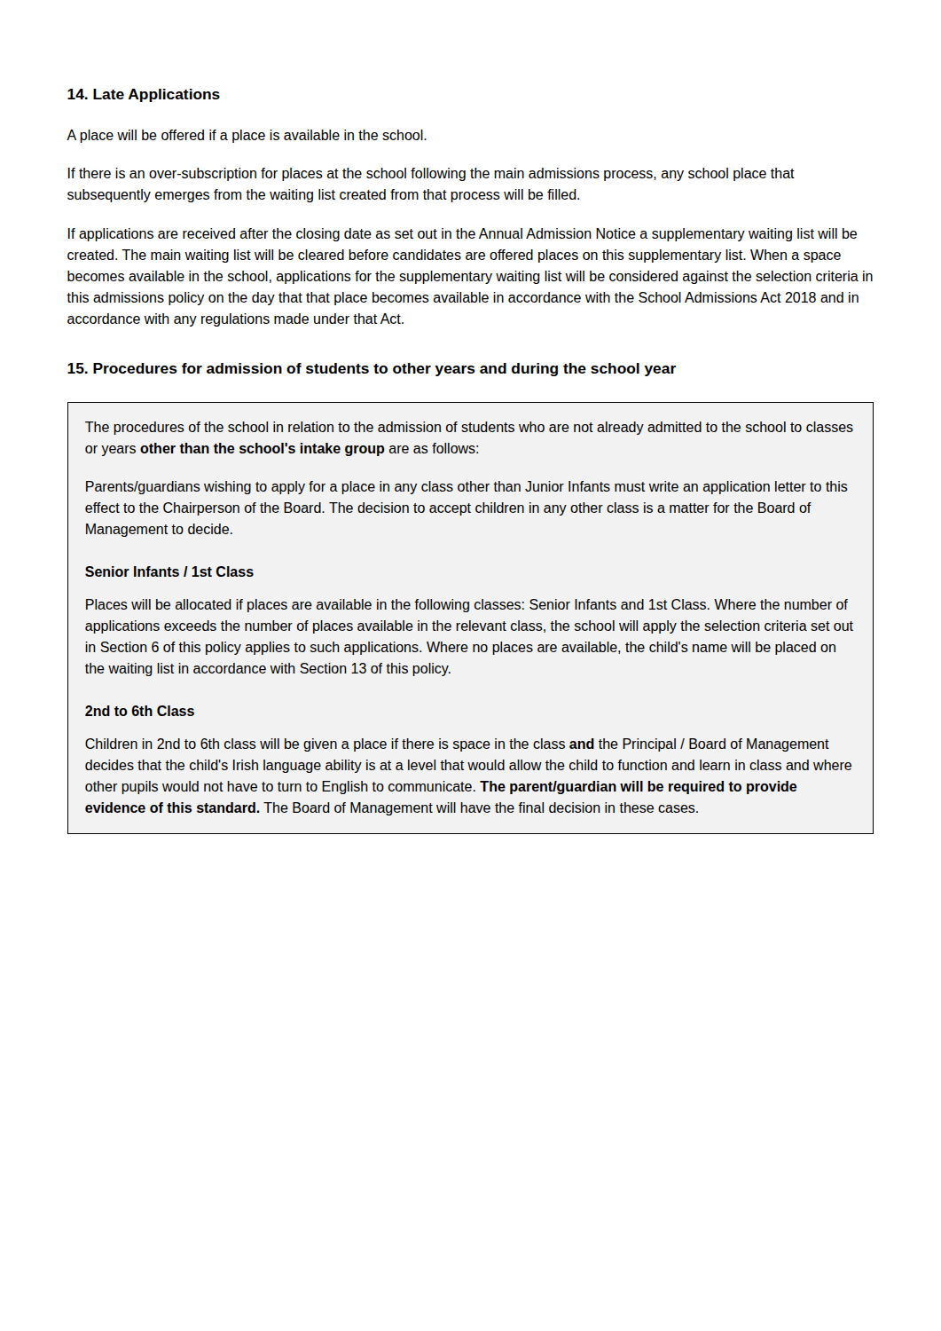14. Late Applications
A place will be offered if a place is available in the school.
If there is an over-subscription for places at the school following the main admissions process, any school place that subsequently emerges from the waiting list created from that process will be filled.
If applications are received after the closing date as set out in the Annual Admission Notice a supplementary waiting list will be created. The main waiting list will be cleared before candidates are offered places on this supplementary list. When a space becomes available in the school, applications for the supplementary waiting list will be considered against the selection criteria in this admissions policy on the day that that place becomes available in accordance with the School Admissions Act 2018 and in accordance with any regulations made under that Act.
15. Procedures for admission of students to other years and during the school year
The procedures of the school in relation to the admission of students who are not already admitted to the school to classes or years other than the school's intake group are as follows:
Parents/guardians wishing to apply for a place in any class other than Junior Infants must write an application letter to this effect to the Chairperson of the Board. The decision to accept children in any other class is a matter for the Board of Management to decide.
Senior Infants / 1st Class
Places will be allocated if places are available in the following classes: Senior Infants and 1st Class. Where the number of applications exceeds the number of places available in the relevant class, the school will apply the selection criteria set out in Section 6 of this policy applies to such applications. Where no places are available, the child's name will be placed on the waiting list in accordance with Section 13 of this policy.
2nd to 6th Class
Children in 2nd to 6th class will be given a place if there is space in the class and the Principal / Board of Management decides that the child's Irish language ability is at a level that would allow the child to function and learn in class and where other pupils would not have to turn to English to communicate. The parent/guardian will be required to provide evidence of this standard. The Board of Management will have the final decision in these cases.